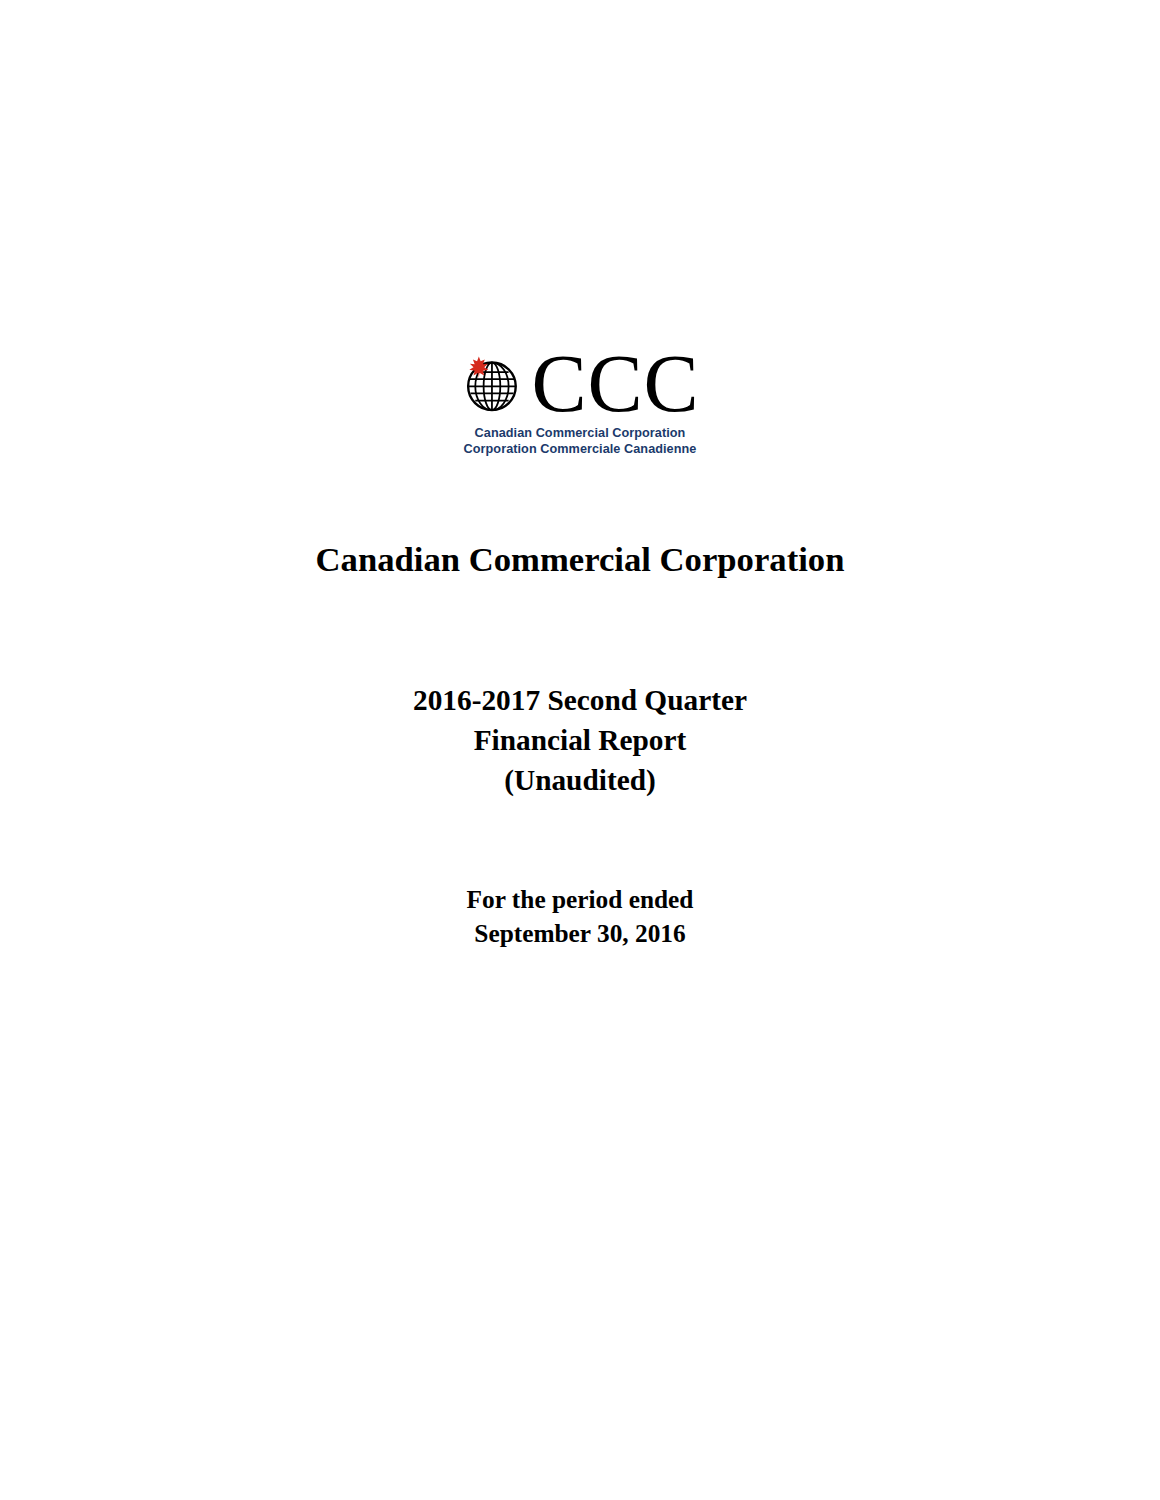CCC
Canadian Commercial Corporation
Corporation Commerciale Canadienne
Canadian Commercial Corporation
2016-2017 Second Quarter
Financial Report
(Unaudited)
For the period ended
September 30, 2016